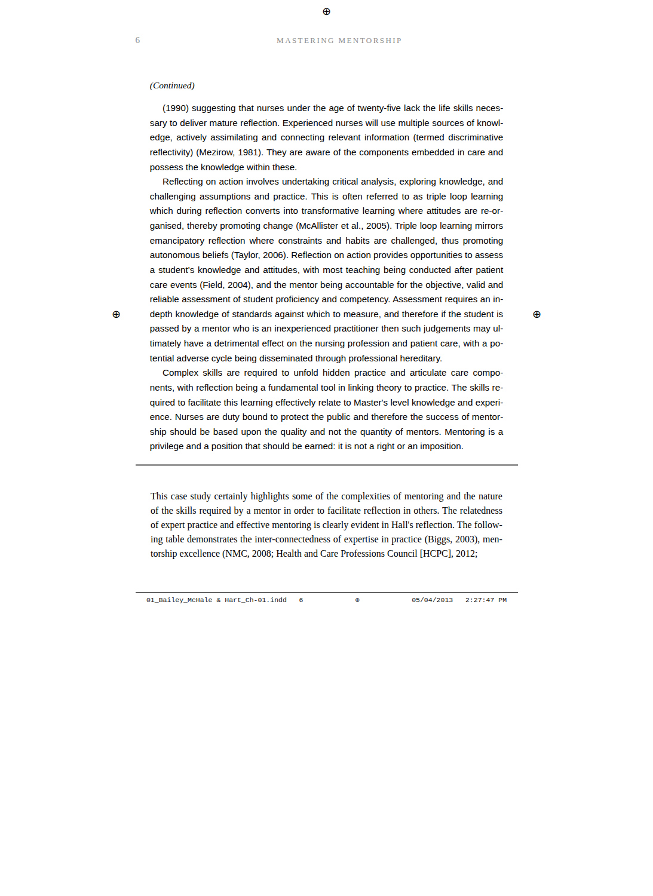⊕ ⊕ ⊕
6 Mastering Mentorship
(Continued)
(1990) suggesting that nurses under the age of twenty-five lack the life skills necessary to deliver mature reflection. Experienced nurses will use multiple sources of knowledge, actively assimilating and connecting relevant information (termed discriminative reflectivity) (Mezirow, 1981). They are aware of the components embedded in care and possess the knowledge within these.
Reflecting on action involves undertaking critical analysis, exploring knowledge, and challenging assumptions and practice. This is often referred to as triple loop learning which during reflection converts into transformative learning where attitudes are re-organised, thereby promoting change (McAllister et al., 2005). Triple loop learning mirrors emancipatory reflection where constraints and habits are challenged, thus promoting autonomous beliefs (Taylor, 2006). Reflection on action provides opportunities to assess a student's knowledge and attitudes, with most teaching being conducted after patient care events (Field, 2004), and the mentor being accountable for the objective, valid and reliable assessment of student proficiency and competency. Assessment requires an in-depth knowledge of standards against which to measure, and therefore if the student is passed by a mentor who is an inexperienced practitioner then such judgements may ultimately have a detrimental effect on the nursing profession and patient care, with a potential adverse cycle being disseminated through professional hereditary.
Complex skills are required to unfold hidden practice and articulate care components, with reflection being a fundamental tool in linking theory to practice. The skills required to facilitate this learning effectively relate to Master's level knowledge and experience. Nurses are duty bound to protect the public and therefore the success of mentorship should be based upon the quality and not the quantity of mentors. Mentoring is a privilege and a position that should be earned: it is not a right or an imposition.
This case study certainly highlights some of the complexities of mentoring and the nature of the skills required by a mentor in order to facilitate reflection in others. The relatedness of expert practice and effective mentoring is clearly evident in Hall's reflection. The following table demonstrates the inter-connectedness of expertise in practice (Biggs, 2003), mentorship excellence (NMC, 2008; Health and Care Professions Council [HCPC], 2012;
01_Bailey_McHale & Hart_Ch-01.indd 6 ⊕ 05/04/2013 2:27:47 PM